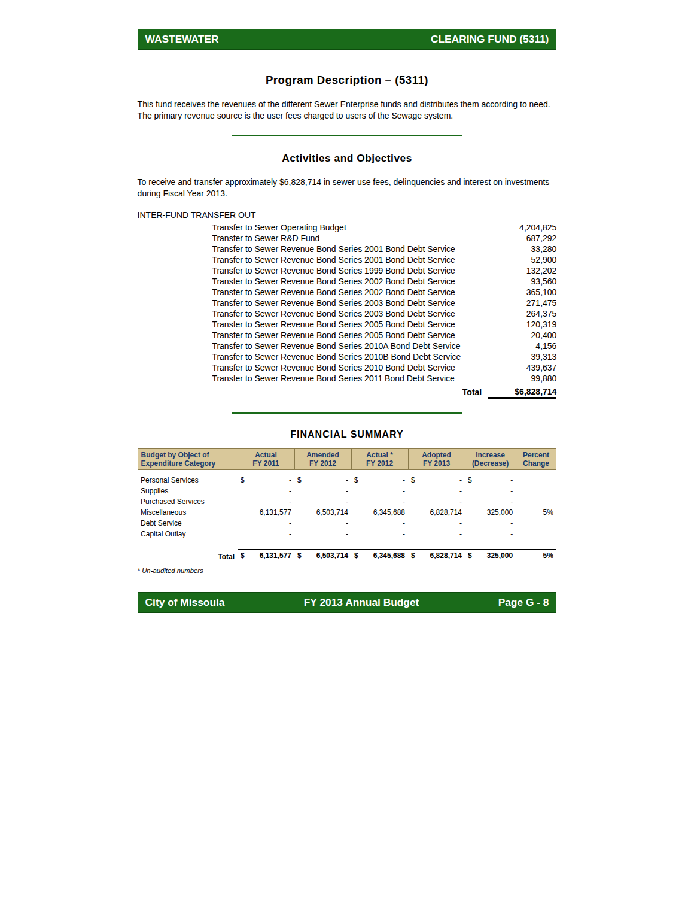WASTEWATER CLEARING FUND (5311)
Program Description – (5311)
This fund receives the revenues of the different Sewer Enterprise funds and distributes them according to need. The primary revenue source is the user fees charged to users of the Sewage system.
Activities and Objectives
To receive and transfer approximately $6,828,714 in sewer use fees, delinquencies and interest on investments during Fiscal Year 2013.
INTER-FUND TRANSFER OUT
| Transfer to Sewer Operating Budget | 4,204,825 |
| Transfer to Sewer R&D Fund | 687,292 |
| Transfer to Sewer Revenue Bond Series 2001 Bond Debt Service | 33,280 |
| Transfer to Sewer Revenue Bond Series 2001 Bond Debt Service | 52,900 |
| Transfer to Sewer Revenue Bond Series 1999 Bond Debt Service | 132,202 |
| Transfer to Sewer Revenue Bond Series 2002 Bond Debt Service | 93,560 |
| Transfer to Sewer Revenue Bond Series 2002 Bond Debt Service | 365,100 |
| Transfer to Sewer Revenue Bond Series 2003 Bond Debt Service | 271,475 |
| Transfer to Sewer Revenue Bond Series 2003 Bond Debt Service | 264,375 |
| Transfer to Sewer Revenue Bond Series 2005 Bond Debt Service | 120,319 |
| Transfer to Sewer Revenue Bond Series 2005 Bond Debt Service | 20,400 |
| Transfer to Sewer Revenue Bond Series 2010A Bond Debt Service | 4,156 |
| Transfer to Sewer Revenue Bond Series 2010B Bond Debt Service | 39,313 |
| Transfer to Sewer Revenue Bond Series 2010 Bond Debt Service | 439,637 |
| Transfer to Sewer Revenue Bond Series 2011 Bond Debt Service | 99,880 |
| Total | $6,828,714 |
FINANCIAL SUMMARY
| Budget by Object of Expenditure Category | Actual FY 2011 | Amended FY 2012 | Actual * FY 2012 | Adopted FY 2013 | Increase (Decrease) | Percent Change |
| --- | --- | --- | --- | --- | --- | --- |
| Personal Services | $ | - | $ | - | $ | - | $ | - | $ | - | |
| Supplies | | - | | - | | - | | - | | - | |
| Purchased Services | | - | | - | | - | | - | | - | |
| Miscellaneous | | 6,131,577 | | 6,503,714 | | 6,345,688 | | 6,828,714 | | 325,000 | 5% |
| Debt Service | | - | | - | | - | | - | | - | |
| Capital Outlay | | - | | - | | - | | - | | - | |
| Total | $ | 6,131,577 | $ | 6,503,714 | $ | 6,345,688 | $ | 6,828,714 | $ | 325,000 | 5% |
* Un-audited numbers
City of Missoula FY 2013 Annual Budget Page G - 8